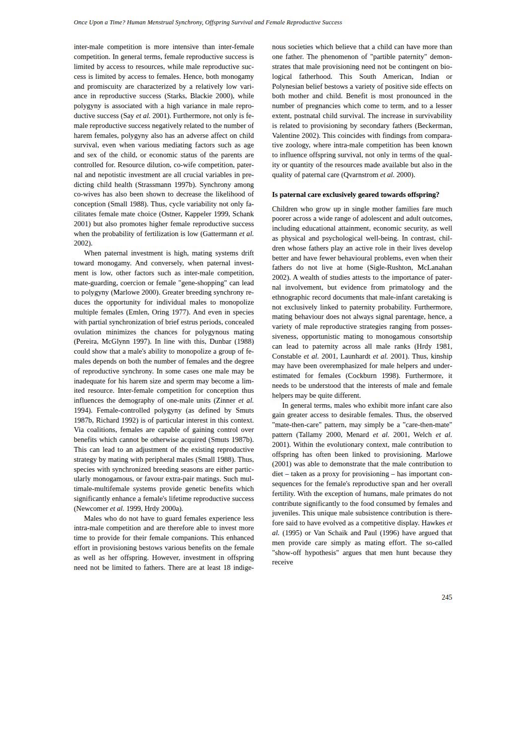Once Upon a Time? Human Menstrual Synchrony, Offspring Survival and Female Reproductive Success
inter-male competition is more intensive than inter-female competition. In general terms, female reproductive success is limited by access to resources, while male reproductive success is limited by access to females. Hence, both monogamy and promiscuity are characterized by a relatively low variance in reproductive success (Starks, Blackie 2000), while polygyny is associated with a high variance in male reproductive success (Say et al. 2001). Furthermore, not only is female reproductive success negatively related to the number of harem females, polygyny also has an adverse affect on child survival, even when various mediating factors such as age and sex of the child, or economic status of the parents are controlled for. Resource dilution, co-wife competition, paternal and nepotistic investment are all crucial variables in predicting child health (Strassmann 1997b). Synchrony among co-wives has also been shown to decrease the likelihood of conception (Small 1988). Thus, cycle variability not only facilitates female mate choice (Ostner, Kappeler 1999, Schank 2001) but also promotes higher female reproductive success when the probability of fertilization is low (Gattermann et al. 2002).
When paternal investment is high, mating systems drift toward monogamy. And conversely, when paternal investment is low, other factors such as inter-male competition, mate-guarding, coercion or female "gene-shopping" can lead to polygyny (Marlowe 2000). Greater breeding synchrony reduces the opportunity for individual males to monopolize multiple females (Emlen, Oring 1977). And even in species with partial synchronization of brief estrus periods, concealed ovulation minimizes the chances for polygynous mating (Pereira, McGlynn 1997). In line with this, Dunbar (1988) could show that a male's ability to monopolize a group of females depends on both the number of females and the degree of reproductive synchrony. In some cases one male may be inadequate for his harem size and sperm may become a limited resource. Inter-female competition for conception thus influences the demography of one-male units (Zinner et al. 1994). Female-controlled polygyny (as defined by Smuts 1987b, Richard 1992) is of particular interest in this context. Via coalitions, females are capable of gaining control over benefits which cannot be otherwise acquired (Smuts 1987b). This can lead to an adjustment of the existing reproductive strategy by mating with peripheral males (Small 1988). Thus, species with synchronized breeding seasons are either particularly monogamous, or favour extra-pair matings. Such multimale-multifemale systems provide genetic benefits which significantly enhance a female's lifetime reproductive success (Newcomer et al. 1999, Hrdy 2000a).
Males who do not have to guard females experience less intra-male competition and are therefore able to invest more time to provide for their female companions. This enhanced effort in provisioning bestows various benefits on the female as well as her offspring. However, investment in offspring need not be limited to fathers. There are at least 18 indigenous societies which believe that a child can have more than one father. The phenomenon of "partible paternity" demonstrates that male provisioning need not be contingent on biological fatherhood. This South American, Indian or Polynesian belief bestows a variety of positive side effects on both mother and child. Benefit is most pronounced in the number of pregnancies which come to term, and to a lesser extent, postnatal child survival. The increase in survivability is related to provisioning by secondary fathers (Beckerman, Valentine 2002). This coincides with findings from comparative zoology, where intra-male competition has been known to influence offspring survival, not only in terms of the quality or quantity of the resources made available but also in the quality of paternal care (Qvarnstrom et al. 2000).
Is paternal care exclusively geared towards offspring?
Children who grow up in single mother families fare much poorer across a wide range of adolescent and adult outcomes, including educational attainment, economic security, as well as physical and psychological well-being. In contrast, children whose fathers play an active role in their lives develop better and have fewer behavioural problems, even when their fathers do not live at home (Sigle-Rushton, McLanahan 2002). A wealth of studies attests to the importance of paternal involvement, but evidence from primatology and the ethnographic record documents that male-infant caretaking is not exclusively linked to paternity probability. Furthermore, mating behaviour does not always signal parentage, hence, a variety of male reproductive strategies ranging from possessiveness, opportunistic mating to monogamous consortship can lead to paternity across all male ranks (Hrdy 1981, Constable et al. 2001, Launhardt et al. 2001). Thus, kinship may have been overemphasized for male helpers and underestimated for females (Cockburn 1998). Furthermore, it needs to be understood that the interests of male and female helpers may be quite different.
In general terms, males who exhibit more infant care also gain greater access to desirable females. Thus, the observed "mate-then-care" pattern, may simply be a "care-then-mate" pattern (Tallamy 2000, Menard et al. 2001, Welch et al. 2001). Within the evolutionary context, male contribution to offspring has often been linked to provisioning. Marlowe (2001) was able to demonstrate that the male contribution to diet – taken as a proxy for provisioning – has important consequences for the female's reproductive span and her overall fertility. With the exception of humans, male primates do not contribute significantly to the food consumed by females and juveniles. This unique male subsistence contribution is therefore said to have evolved as a competitive display. Hawkes et al. (1995) or Van Schaik and Paul (1996) have argued that men provide care simply as mating effort. The so-called "show-off hypothesis" argues that men hunt because they receive
245